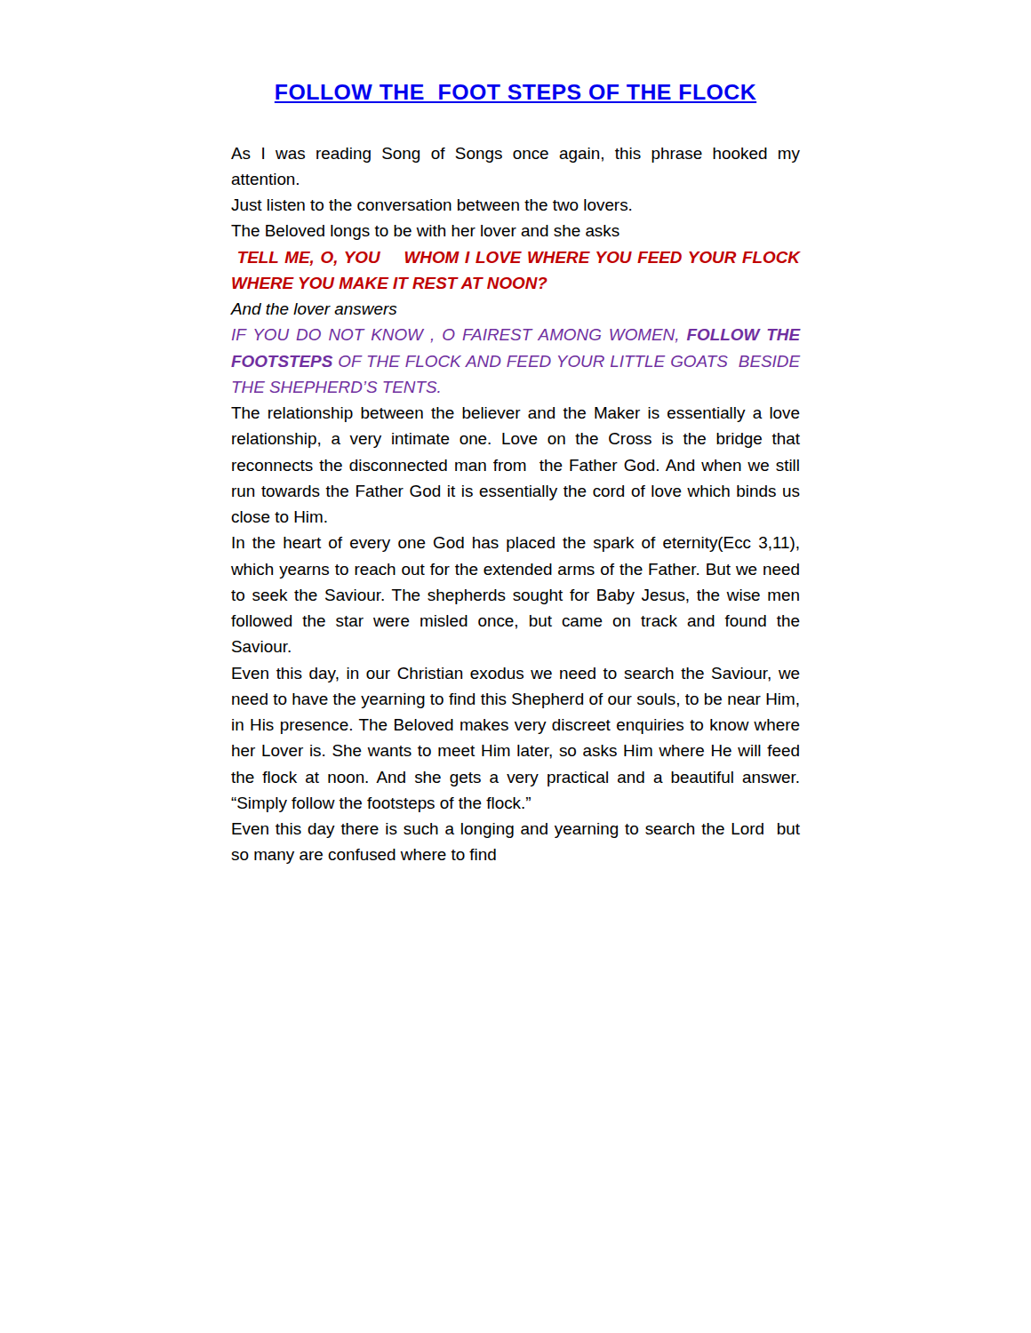FOLLOW THE FOOT STEPS OF THE FLOCK
As I was reading Song of Songs once again, this phrase hooked my attention.
Just listen to the conversation between the two lovers.
The Beloved longs to be with her lover and she asks
TELL ME, O, YOU WHOM I LOVE WHERE YOU FEED YOUR FLOCK WHERE YOU MAKE IT REST AT NOON?
And the lover answers
IF YOU DO NOT KNOW , O FAIREST AMONG WOMEN, FOLLOW THE FOOTSTEPS OF THE FLOCK AND FEED YOUR LITTLE GOATS BESIDE THE SHEPHERD’S TENTS.
The relationship between the believer and the Maker is essentially a love relationship, a very intimate one. Love on the Cross is the bridge that reconnects the disconnected man from the Father God. And when we still run towards the Father God it is essentially the cord of love which binds us close to Him.
In the heart of every one God has placed the spark of eternity(Ecc 3,11), which yearns to reach out for the extended arms of the Father. But we need to seek the Saviour. The shepherds sought for Baby Jesus, the wise men followed the star were misled once, but came on track and found the Saviour.
Even this day, in our Christian exodus we need to search the Saviour, we need to have the yearning to find this Shepherd of our souls, to be near Him, in His presence. The Beloved makes very discreet enquiries to know where her Lover is. She wants to meet Him later, so asks Him where He will feed the flock at noon. And she gets a very practical and a beautiful answer. “Simply follow the footsteps of the flock.”
Even this day there is such a longing and yearning to search the Lord but so many are confused where to find